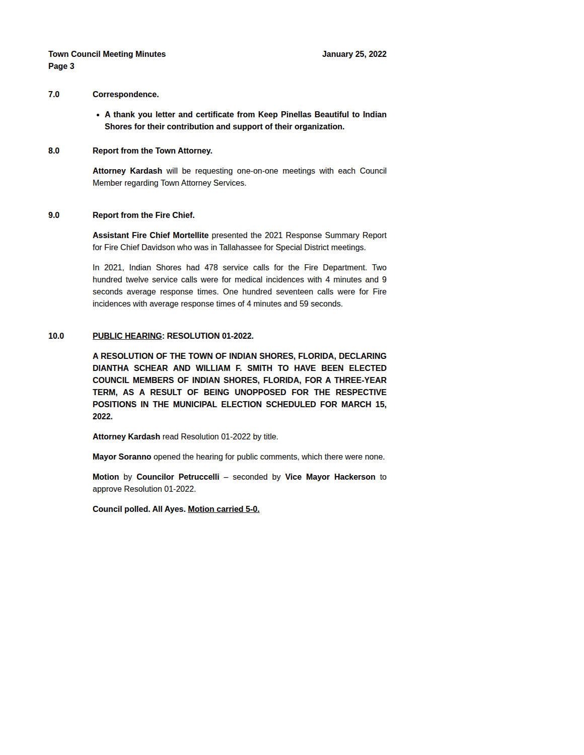Town Council Meeting Minutes
Page 3
January 25, 2022
7.0
Correspondence.
A thank you letter and certificate from Keep Pinellas Beautiful to Indian Shores for their contribution and support of their organization.
8.0
Report from the Town Attorney.
Attorney Kardash will be requesting one-on-one meetings with each Council Member regarding Town Attorney Services.
9.0
Report from the Fire Chief.
Assistant Fire Chief Mortellite presented the 2021 Response Summary Report for Fire Chief Davidson who was in Tallahassee for Special District meetings.
In 2021, Indian Shores had 478 service calls for the Fire Department. Two hundred twelve service calls were for medical incidences with 4 minutes and 9 seconds average response times. One hundred seventeen calls were for Fire incidences with average response times of 4 minutes and 59 seconds.
10.0
PUBLIC HEARING: RESOLUTION 01-2022.
A RESOLUTION OF THE TOWN OF INDIAN SHORES, FLORIDA, DECLARING DIANTHA SCHEAR AND WILLIAM F. SMITH TO HAVE BEEN ELECTED COUNCIL MEMBERS OF INDIAN SHORES, FLORIDA, FOR A THREE-YEAR TERM, AS A RESULT OF BEING UNOPPOSED FOR THE RESPECTIVE POSITIONS IN THE MUNICIPAL ELECTION SCHEDULED FOR MARCH 15, 2022.
Attorney Kardash read Resolution 01-2022 by title.
Mayor Soranno opened the hearing for public comments, which there were none.
Motion by Councilor Petruccelli – seconded by Vice Mayor Hackerson to approve Resolution 01-2022.
Council polled. All Ayes. Motion carried 5-0.